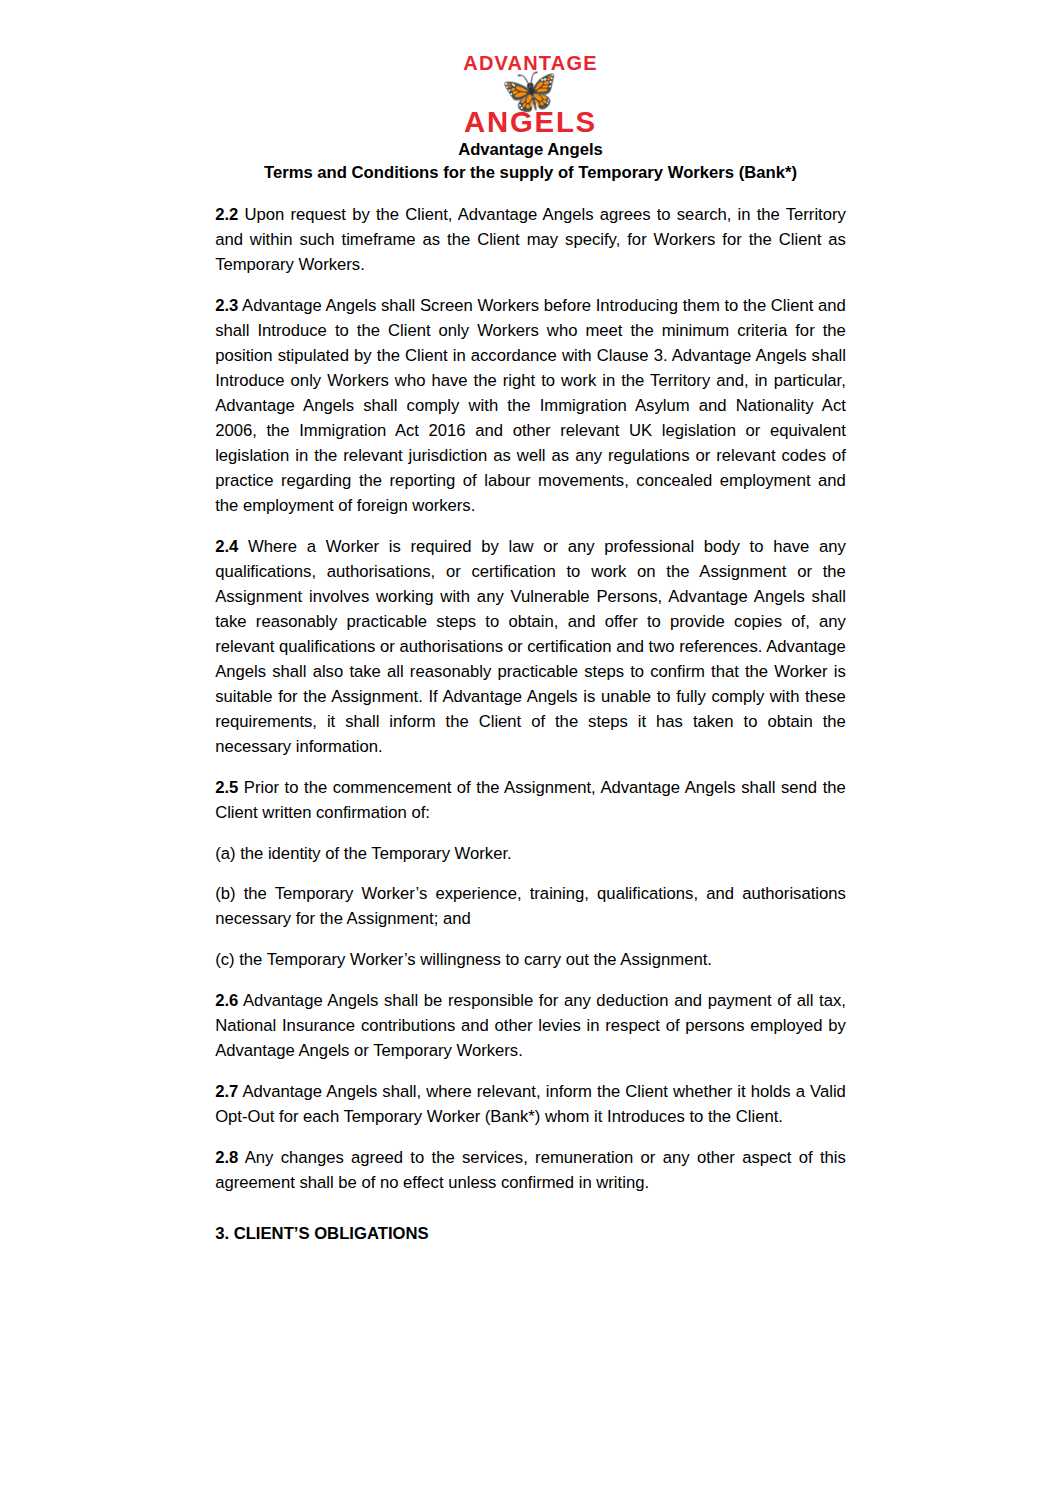ADVANTAGE 🦋 ANGELS
Advantage Angels Terms and Conditions for the supply of Temporary Workers (Bank*)
2.2 Upon request by the Client, Advantage Angels agrees to search, in the Territory and within such timeframe as the Client may specify, for Workers for the Client as Temporary Workers.
2.3 Advantage Angels shall Screen Workers before Introducing them to the Client and shall Introduce to the Client only Workers who meet the minimum criteria for the position stipulated by the Client in accordance with Clause 3. Advantage Angels shall Introduce only Workers who have the right to work in the Territory and, in particular, Advantage Angels shall comply with the Immigration Asylum and Nationality Act 2006, the Immigration Act 2016 and other relevant UK legislation or equivalent legislation in the relevant jurisdiction as well as any regulations or relevant codes of practice regarding the reporting of labour movements, concealed employment and the employment of foreign workers.
2.4 Where a Worker is required by law or any professional body to have any qualifications, authorisations, or certification to work on the Assignment or the Assignment involves working with any Vulnerable Persons, Advantage Angels shall take reasonably practicable steps to obtain, and offer to provide copies of, any relevant qualifications or authorisations or certification and two references. Advantage Angels shall also take all reasonably practicable steps to confirm that the Worker is suitable for the Assignment. If Advantage Angels is unable to fully comply with these requirements, it shall inform the Client of the steps it has taken to obtain the necessary information.
2.5 Prior to the commencement of the Assignment, Advantage Angels shall send the Client written confirmation of:
(a) the identity of the Temporary Worker.
(b) the Temporary Worker’s experience, training, qualifications, and authorisations necessary for the Assignment; and
(c) the Temporary Worker’s willingness to carry out the Assignment.
2.6 Advantage Angels shall be responsible for any deduction and payment of all tax, National Insurance contributions and other levies in respect of persons employed by Advantage Angels or Temporary Workers.
2.7 Advantage Angels shall, where relevant, inform the Client whether it holds a Valid Opt-Out for each Temporary Worker (Bank*) whom it Introduces to the Client.
2.8 Any changes agreed to the services, remuneration or any other aspect of this agreement shall be of no effect unless confirmed in writing.
3. CLIENT’S OBLIGATIONS